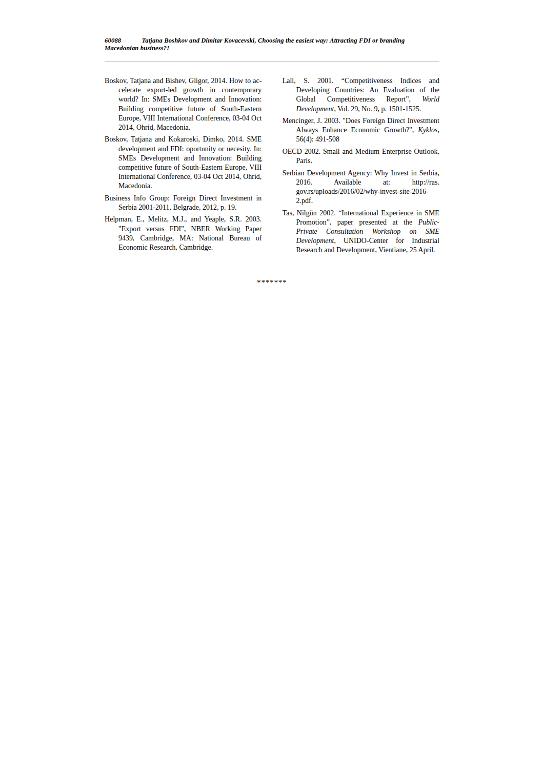60088 Tatjana Boshkov and Dimitar Kovacevski, Choosing the easiest way: Attracting FDI or branding Macedonian business?!
Boskov, Tatjana and Bishev, Gligor, 2014. How to accelerate export-led growth in contemporary world? In: SMEs Development and Innovation: Building competitive future of South-Eastern Europe, VIII International Conference, 03-04 Oct 2014, Ohrid, Macedonia.
Boskov, Tatjana and Kokaroski, Dimko, 2014. SME development and FDI: oportunity or necesity. In: SMEs Development and Innovation: Building competitive future of South-Eastern Europe, VIII International Conference, 03-04 Oct 2014, Ohrid, Macedonia.
Business Info Group: Foreign Direct Investment in Serbia 2001-2011, Belgrade, 2012, p. 19.
Helpman, E., Melitz, M.J., and Yeaple, S.R. 2003. "Export versus FDI", NBER Working Paper 9439, Cambridge, MA: National Bureau of Economic Research, Cambridge.
Lall, S. 2001. “Competitiveness Indices and Developing Countries: An Evaluation of the Global Competitiveness Report”, World Development, Vol. 29, No. 9, p. 1501-1525.
Mencinger, J. 2003. "Does Foreign Direct Investment Always Enhance Economic Growth?", Kyklos, 56(4): 491-508
OECD 2002. Small and Medium Enterprise Outlook, Paris.
Serbian Development Agency: Why Invest in Serbia, 2016. Available at: http://ras. gov.rs/uploads/2016/02/why-invest-site-2016-2.pdf.
Tas, Nilgün 2002. “International Experience in SME Promotion”, paper presented at the Public-Private Consultation Workshop on SME Development, UNIDO-Center for Industrial Research and Development, Vientiane, 25 April.
*******